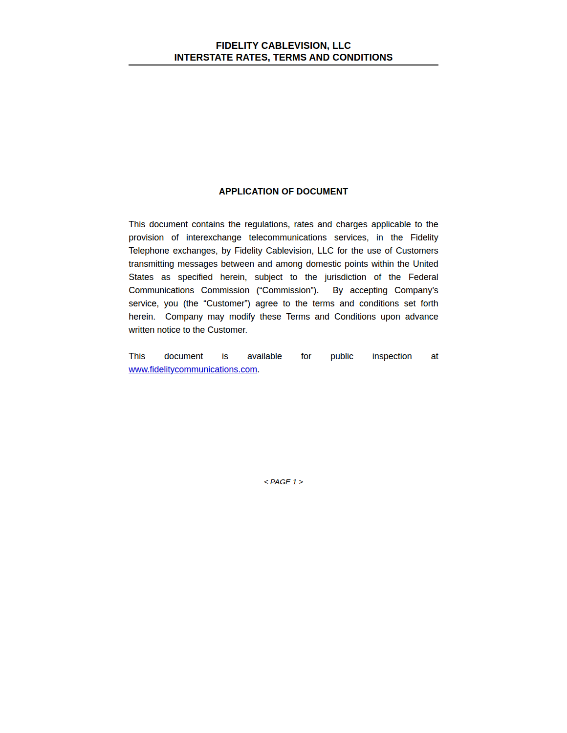FIDELITY CABLEVISION, LLC
INTERSTATE RATES, TERMS AND CONDITIONS
APPLICATION OF DOCUMENT
This document contains the regulations, rates and charges applicable to the provision of interexchange telecommunications services, in the Fidelity Telephone exchanges, by Fidelity Cablevision, LLC for the use of Customers transmitting messages between and among domestic points within the United States as specified herein, subject to the jurisdiction of the Federal Communications Commission (“Commission”). By accepting Company’s service, you (the “Customer”) agree to the terms and conditions set forth herein. Company may modify these Terms and Conditions upon advance written notice to the Customer.
This document is available for public inspection at www.fidelitycommunications.com.
< PAGE 1 >